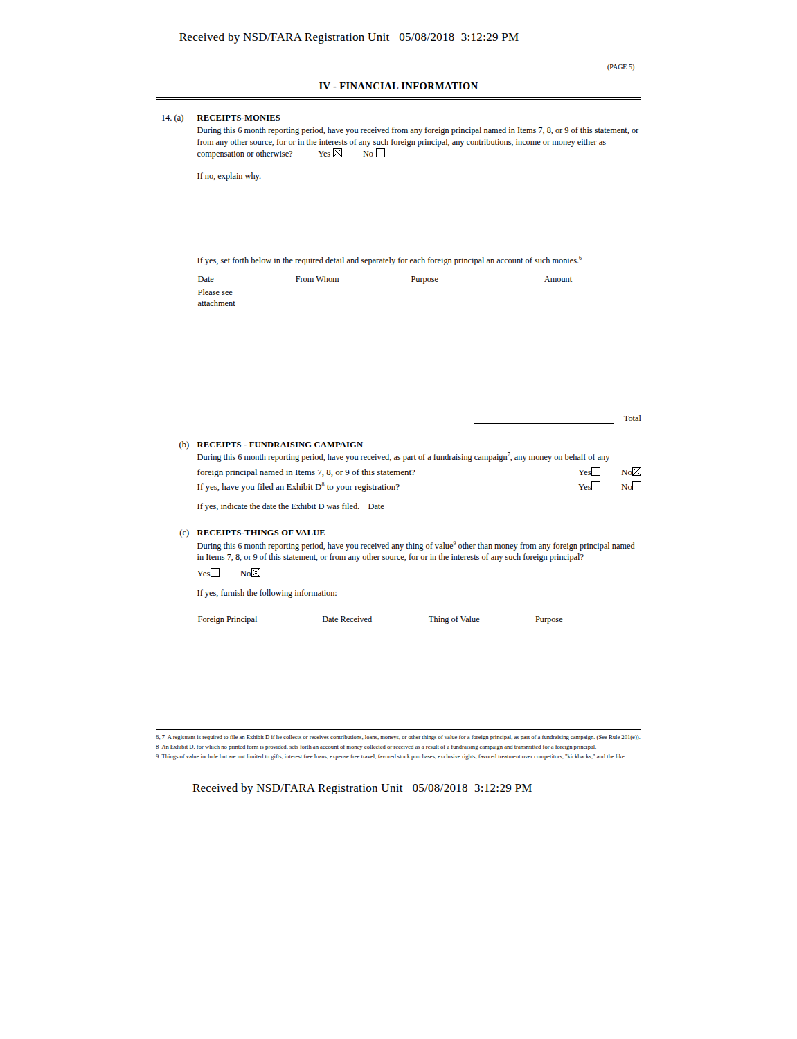Received by NSD/FARA Registration Unit 05/08/2018 3:12:29 PM
(PAGE 5)
IV - FINANCIAL INFORMATION
14. (a)
RECEIPTS-MONIES
During this 6 month reporting period, have you received from any foreign principal named in Items 7, 8, or 9 of this statement, or from any other source, for or in the interests of any such foreign principal, any contributions, income or money either as compensation or otherwise? Yes No
If no, explain why.
If yes, set forth below in the required detail and separately for each foreign principal an account of such monies.6
| Date | From Whom | Purpose | Amount |
| --- | --- | --- | --- |
| Please see attachment | | | |
Total
(b)
RECEIPTS - FUNDRAISING CAMPAIGN
During this 6 month reporting period, have you received, as part of a fundraising campaign7, any money on behalf of any
foreign principal named in Items 7, 8, or 9 of this statement?
Yes No
If yes, have you filed an Exhibit D8 to your registration?
Yes No
If yes, indicate the date the Exhibit D was filed. Date
(c)
RECEIPTS-THINGS OF VALUE
During this 6 month reporting period, have you received any thing of value9 other than money from any foreign principal named in Items 7, 8, or 9 of this statement, or from any other source, for or in the interests of any such foreign principal?
Yes No
If yes, furnish the following information:
| Foreign Principal | Date Received | Thing of Value | Purpose |
| --- | --- | --- | --- |
6, 7 A registrant is required to file an Exhibit D if he collects or receives contributions, loans, moneys, or other things of value for a foreign principal, as part of a fundraising campaign. (See Rule 201(e)).
8 An Exhibit D, for which no printed form is provided, sets forth an account of money collected or received as a result of a fundraising campaign and transmitted for a foreign principal.
9 Things of value include but are not limited to gifts, interest free loans, expense free travel, favored stock purchases, exclusive rights, favored treatment over competitors, "kickbacks," and the like.
Received by NSD/FARA Registration Unit 05/08/2018 3:12:29 PM